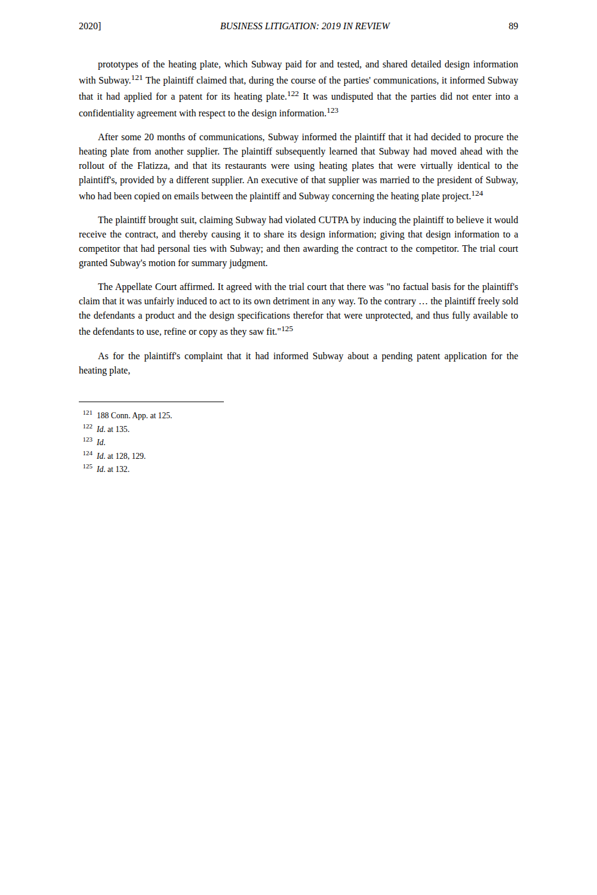2020] BUSINESS LITIGATION: 2019 IN REVIEW 89
prototypes of the heating plate, which Subway paid for and tested, and shared detailed design information with Subway.121 The plaintiff claimed that, during the course of the parties' communications, it informed Subway that it had applied for a patent for its heating plate.122 It was undisputed that the parties did not enter into a confidentiality agreement with respect to the design information.123
After some 20 months of communications, Subway informed the plaintiff that it had decided to procure the heating plate from another supplier. The plaintiff subsequently learned that Subway had moved ahead with the rollout of the Flatizza, and that its restaurants were using heating plates that were virtually identical to the plaintiff's, provided by a different supplier. An executive of that supplier was married to the president of Subway, who had been copied on emails between the plaintiff and Subway concerning the heating plate project.124
The plaintiff brought suit, claiming Subway had violated CUTPA by inducing the plaintiff to believe it would receive the contract, and thereby causing it to share its design information; giving that design information to a competitor that had personal ties with Subway; and then awarding the contract to the competitor. The trial court granted Subway's motion for summary judgment.
The Appellate Court affirmed. It agreed with the trial court that there was "no factual basis for the plaintiff's claim that it was unfairly induced to act to its own detriment in any way. To the contrary … the plaintiff freely sold the defendants a product and the design specifications therefor that were unprotected, and thus fully available to the defendants to use, refine or copy as they saw fit."125
As for the plaintiff's complaint that it had informed Subway about a pending patent application for the heating plate,
188 Conn. App. at 125.
Id. at 135.
Id.
Id. at 128, 129.
Id. at 132.